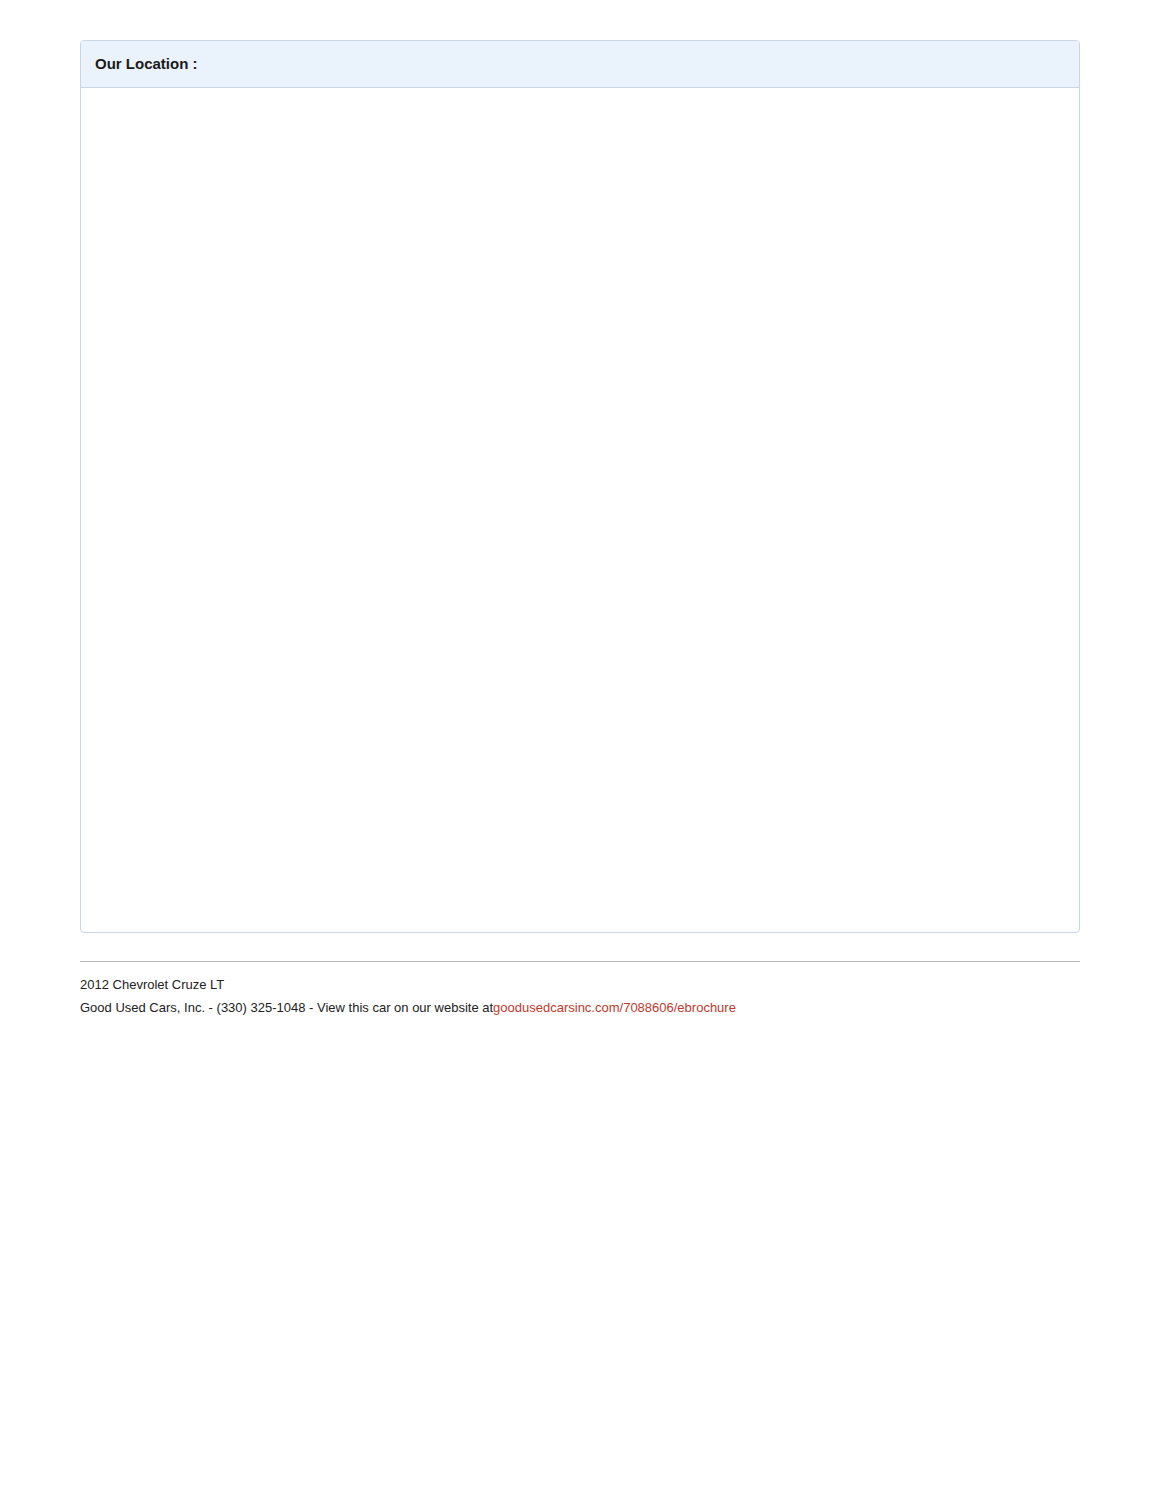Our Location :
2012 Chevrolet Cruze LT
Good Used Cars, Inc. - (330) 325-1048 - View this car on our website atgoodusedcarsinc.com/7088606/ebrochure